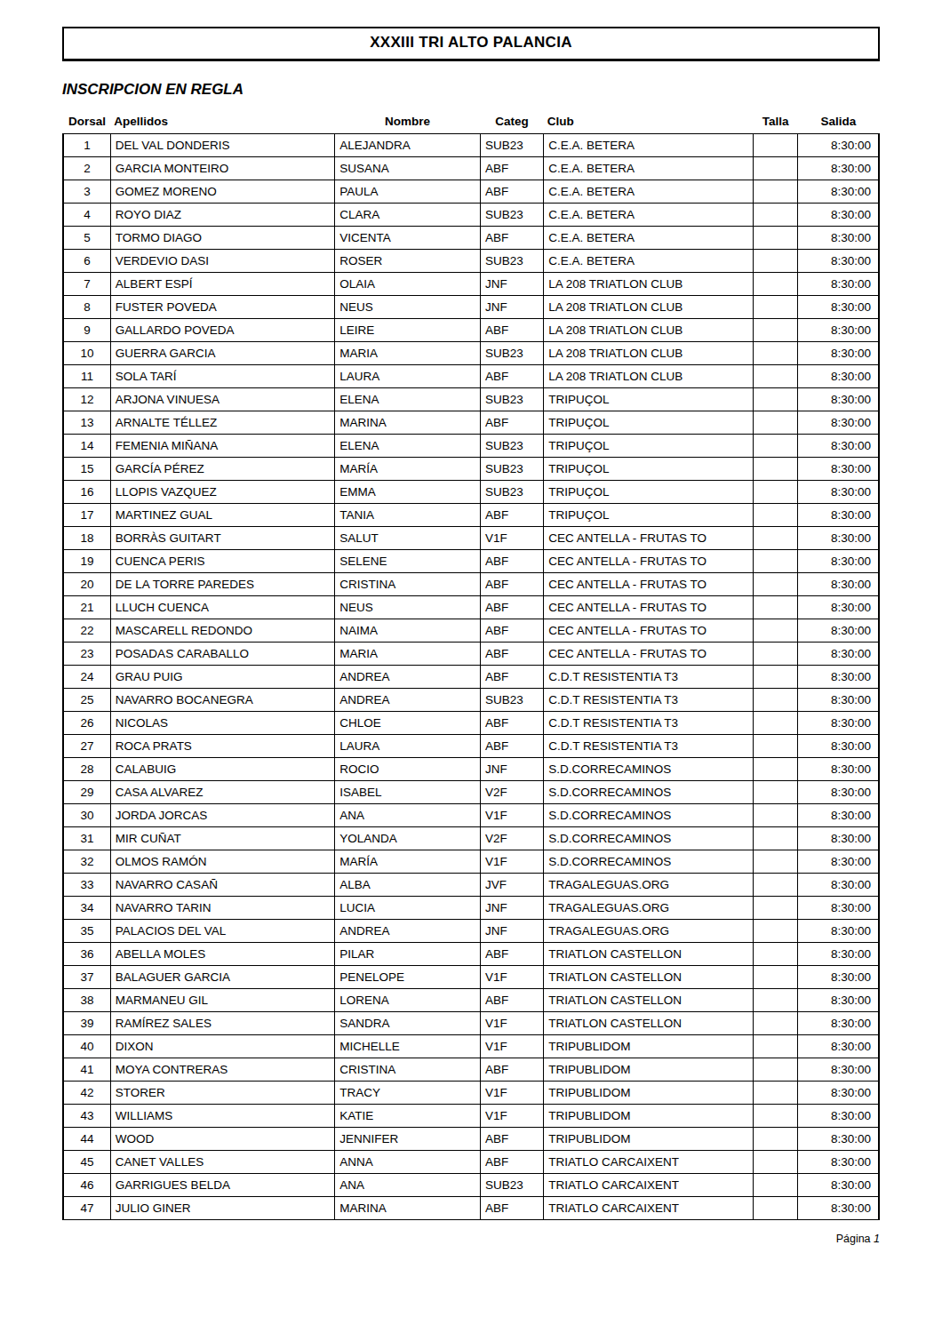XXXIII TRI ALTO PALANCIA
INSCRIPCION EN REGLA
| Dorsal | Apellidos | Nombre | Categ | Club | Talla | Salida |
| --- | --- | --- | --- | --- | --- | --- |
| 1 | DEL VAL DONDERIS | ALEJANDRA | SUB23 | C.E.A. BETERA | | 8:30:00 |
| 2 | GARCIA MONTEIRO | SUSANA | ABF | C.E.A. BETERA | | 8:30:00 |
| 3 | GOMEZ MORENO | PAULA | ABF | C.E.A. BETERA | | 8:30:00 |
| 4 | ROYO DIAZ | CLARA | SUB23 | C.E.A. BETERA | | 8:30:00 |
| 5 | TORMO DIAGO | VICENTA | ABF | C.E.A. BETERA | | 8:30:00 |
| 6 | VERDEVIO DASI | ROSER | SUB23 | C.E.A. BETERA | | 8:30:00 |
| 7 | ALBERT ESPÍ | OLAIA | JNF | LA 208 TRIATLON CLUB | | 8:30:00 |
| 8 | FUSTER POVEDA | NEUS | JNF | LA 208 TRIATLON CLUB | | 8:30:00 |
| 9 | GALLARDO POVEDA | LEIRE | ABF | LA 208 TRIATLON CLUB | | 8:30:00 |
| 10 | GUERRA GARCIA | MARIA | SUB23 | LA 208 TRIATLON CLUB | | 8:30:00 |
| 11 | SOLA TARÍ | LAURA | ABF | LA 208 TRIATLON CLUB | | 8:30:00 |
| 12 | ARJONA VINUESA | ELENA | SUB23 | TRIPUÇOL | | 8:30:00 |
| 13 | ARNALTE TÉLLEZ | MARINA | ABF | TRIPUÇOL | | 8:30:00 |
| 14 | FEMENIA MIÑANA | ELENA | SUB23 | TRIPUÇOL | | 8:30:00 |
| 15 | GARCÍA PÉREZ | MARÍA | SUB23 | TRIPUÇOL | | 8:30:00 |
| 16 | LLOPIS VAZQUEZ | EMMA | SUB23 | TRIPUÇOL | | 8:30:00 |
| 17 | MARTINEZ GUAL | TANIA | ABF | TRIPUÇOL | | 8:30:00 |
| 18 | BORRÀS GUITART | SALUT | V1F | CEC ANTELLA - FRUTAS TO | | 8:30:00 |
| 19 | CUENCA PERIS | SELENE | ABF | CEC ANTELLA - FRUTAS TO | | 8:30:00 |
| 20 | DE LA TORRE PAREDES | CRISTINA | ABF | CEC ANTELLA - FRUTAS TO | | 8:30:00 |
| 21 | LLUCH CUENCA | NEUS | ABF | CEC ANTELLA - FRUTAS TO | | 8:30:00 |
| 22 | MASCARELL REDONDO | NAIMA | ABF | CEC ANTELLA - FRUTAS TO | | 8:30:00 |
| 23 | POSADAS CARABALLO | MARIA | ABF | CEC ANTELLA - FRUTAS TO | | 8:30:00 |
| 24 | GRAU PUIG | ANDREA | ABF | C.D.T RESISTENTIA T3 | | 8:30:00 |
| 25 | NAVARRO BOCANEGRA | ANDREA | SUB23 | C.D.T RESISTENTIA T3 | | 8:30:00 |
| 26 | NICOLAS | CHLOE | ABF | C.D.T RESISTENTIA T3 | | 8:30:00 |
| 27 | ROCA PRATS | LAURA | ABF | C.D.T RESISTENTIA T3 | | 8:30:00 |
| 28 | CALABUIG | ROCIO | JNF | S.D.CORRECAMINOS | | 8:30:00 |
| 29 | CASA ALVAREZ | ISABEL | V2F | S.D.CORRECAMINOS | | 8:30:00 |
| 30 | JORDA JORCAS | ANA | V1F | S.D.CORRECAMINOS | | 8:30:00 |
| 31 | MIR CUÑAT | YOLANDA | V2F | S.D.CORRECAMINOS | | 8:30:00 |
| 32 | OLMOS RAMÓN | MARÍA | V1F | S.D.CORRECAMINOS | | 8:30:00 |
| 33 | NAVARRO CASAÑ | ALBA | JVF | TRAGALEGUAS.ORG | | 8:30:00 |
| 34 | NAVARRO TARIN | LUCIA | JNF | TRAGALEGUAS.ORG | | 8:30:00 |
| 35 | PALACIOS DEL VAL | ANDREA | JNF | TRAGALEGUAS.ORG | | 8:30:00 |
| 36 | ABELLA MOLES | PILAR | ABF | TRIATLON CASTELLON | | 8:30:00 |
| 37 | BALAGUER GARCIA | PENELOPE | V1F | TRIATLON CASTELLON | | 8:30:00 |
| 38 | MARMANEU GIL | LORENA | ABF | TRIATLON CASTELLON | | 8:30:00 |
| 39 | RAMÍREZ SALES | SANDRA | V1F | TRIATLON CASTELLON | | 8:30:00 |
| 40 | DIXON | MICHELLE | V1F | TRIPUBLIDOM | | 8:30:00 |
| 41 | MOYA CONTRERAS | CRISTINA | ABF | TRIPUBLIDOM | | 8:30:00 |
| 42 | STORER | TRACY | V1F | TRIPUBLIDOM | | 8:30:00 |
| 43 | WILLIAMS | KATIE | V1F | TRIPUBLIDOM | | 8:30:00 |
| 44 | WOOD | JENNIFER | ABF | TRIPUBLIDOM | | 8:30:00 |
| 45 | CANET VALLES | ANNA | ABF | TRIATLO CARCAIXENT | | 8:30:00 |
| 46 | GARRIGUES BELDA | ANA | SUB23 | TRIATLO CARCAIXENT | | 8:30:00 |
| 47 | JULIO GINER | MARINA | ABF | TRIATLO CARCAIXENT | | 8:30:00 |
Página 1